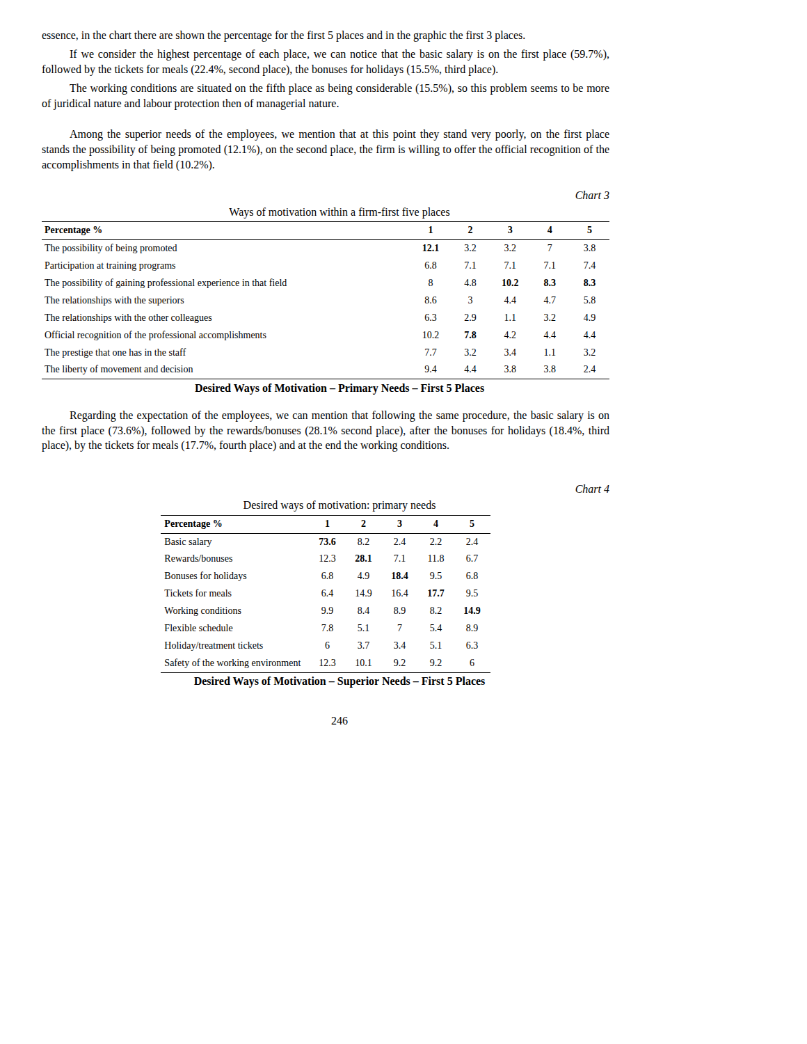essence, in the chart there are shown the percentage for the first 5 places and in the graphic the first 3 places.
If we consider the highest percentage of each place, we can notice that the basic salary is on the first place (59.7%), followed by the tickets for meals (22.4%, second place), the bonuses for holidays (15.5%, third place).
The working conditions are situated on the fifth place as being considerable (15.5%), so this problem seems to be more of juridical nature and labour protection then of managerial nature.
Among the superior needs of the employees, we mention that at this point they stand very poorly, on the first place stands the possibility of being promoted (12.1%), on the second place, the firm is willing to offer the official recognition of the accomplishments in that field (10.2%).
Chart 3
Ways of motivation within a firm-first five places
| Percentage % | 1 | 2 | 3 | 4 | 5 |
| --- | --- | --- | --- | --- | --- |
| The possibility of being promoted | 12.1 | 3.2 | 3.2 | 7 | 3.8 |
| Participation at training programs | 6.8 | 7.1 | 7.1 | 7.1 | 7.4 |
| The possibility of gaining professional experience in that field | 8 | 4.8 | 10.2 | 8.3 | 8.3 |
| The relationships with the superiors | 8.6 | 3 | 4.4 | 4.7 | 5.8 |
| The relationships with the other colleagues | 6.3 | 2.9 | 1.1 | 3.2 | 4.9 |
| Official recognition of the professional accomplishments | 10.2 | 7.8 | 4.2 | 4.4 | 4.4 |
| The prestige that one has in the staff | 7.7 | 3.2 | 3.4 | 1.1 | 3.2 |
| The liberty of movement and decision | 9.4 | 4.4 | 3.8 | 3.8 | 2.4 |
Desired Ways of Motivation – Primary Needs – First 5 Places
Regarding the expectation of the employees, we can mention that following the same procedure, the basic salary is on the first place (73.6%), followed by the rewards/bonuses (28.1% second place), after the bonuses for holidays (18.4%, third place), by the tickets for meals (17.7%, fourth place) and at the end the working conditions.
Chart 4
Desired ways of motivation: primary needs
| Percentage % | 1 | 2 | 3 | 4 | 5 |
| --- | --- | --- | --- | --- | --- |
| Basic salary | 73.6 | 8.2 | 2.4 | 2.2 | 2.4 |
| Rewards/bonuses | 12.3 | 28.1 | 7.1 | 11.8 | 6.7 |
| Bonuses for holidays | 6.8 | 4.9 | 18.4 | 9.5 | 6.8 |
| Tickets for meals | 6.4 | 14.9 | 16.4 | 17.7 | 9.5 |
| Working conditions | 9.9 | 8.4 | 8.9 | 8.2 | 14.9 |
| Flexible schedule | 7.8 | 5.1 | 7 | 5.4 | 8.9 |
| Holiday/treatment tickets | 6 | 3.7 | 3.4 | 5.1 | 6.3 |
| Safety of the working environment | 12.3 | 10.1 | 9.2 | 9.2 | 6 |
Desired Ways of Motivation – Superior Needs – First 5 Places
246